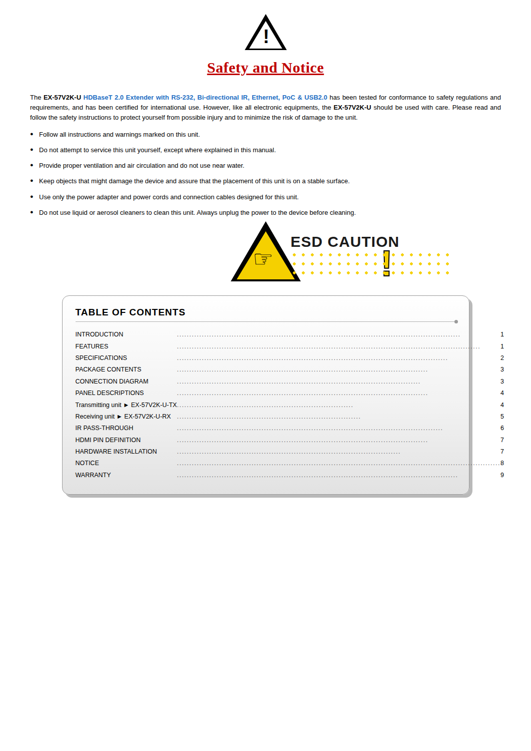!
Safety and Notice
The EX-57V2K-U HDBaseT 2.0 Extender with RS-232, Bi-directional IR, Ethernet, PoC & USB2.0 has been tested for conformance to safety regulations and requirements, and has been certified for international use. However, like all electronic equipments, the EX-57V2K-U should be used with care. Please read and follow the safety instructions to protect yourself from possible injury and to minimize the risk of damage to the unit.
Follow all instructions and warnings marked on this unit.
Do not attempt to service this unit yourself, except where explained in this manual.
Provide proper ventilation and air circulation and do not use near water.
Keep objects that might damage the device and assure that the placement of this unit is on a stable surface.
Use only the power adapter and power cords and connection cables designed for this unit.
Do not use liquid or aerosol cleaners to clean this unit. Always unplug the power to the device before cleaning.
☞ ESD CAUTION !
TABLE OF CONTENTS
| INTRODUCTION | .................................................................................................................. | 1 |
| FEATURES | .......................................................................................................................... | 1 |
| SPECIFICATIONS | ............................................................................................................. | 2 |
| PACKAGE CONTENTS | ..................................................................................................... | 3 |
| CONNECTION DIAGRAM | .................................................................................................. | 3 |
| PANEL DESCRIPTIONS | ..................................................................................................... | 4 |
| Transmitting unit ► EX-57V2K-U-TX | ....................................................................... | 4 |
| Receiving unit ► EX-57V2K-U-RX | .......................................................................... | 5 |
| IR PASS-THROUGH | ........................................................................................................... | 6 |
| HDMI PIN DEFINITION | ..................................................................................................... | 7 |
| HARDWARE INSTALLATION | .......................................................................................... | 7 |
| NOTICE | .................................................................................................................................. | 8 |
| WARRANTY | ................................................................................................................. | 9 |